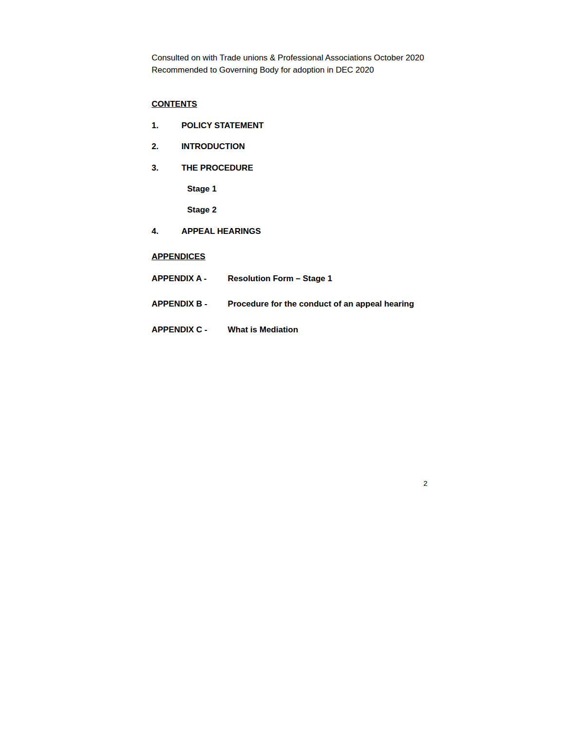Consulted on with Trade unions & Professional Associations October 2020
Recommended to Governing Body for adoption in DEC 2020
CONTENTS
1. POLICY STATEMENT
2. INTRODUCTION
3. THE PROCEDURE
Stage 1
Stage 2
4. APPEAL HEARINGS
APPENDICES
APPENDIX A -Resolution Form – Stage 1
APPENDIX B -Procedure for the conduct of an appeal hearing
APPENDIX C -What is Mediation
2